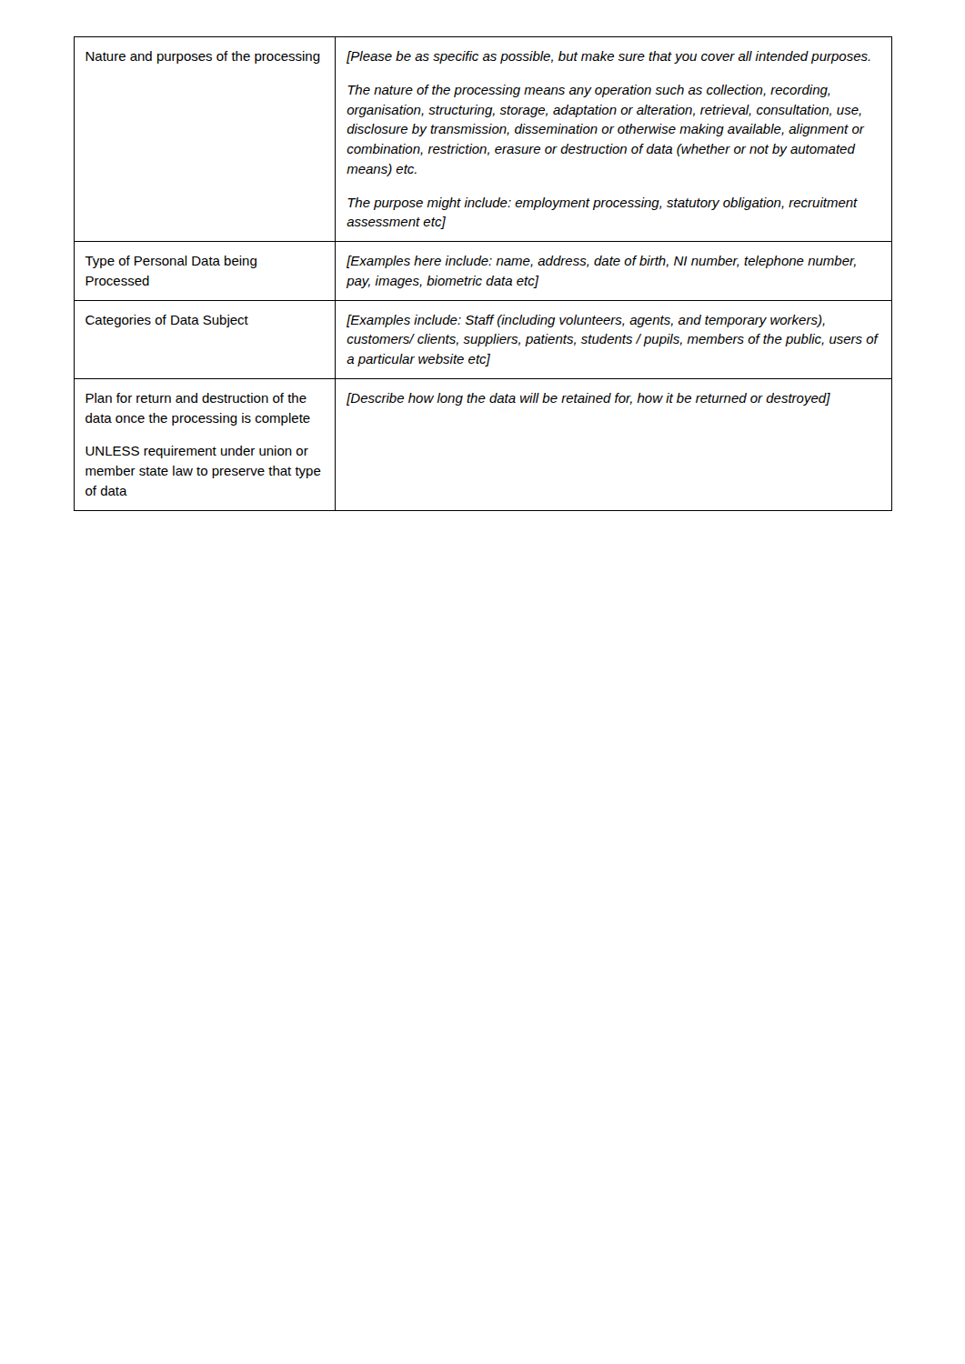| Nature and purposes of the processing | [Please be as specific as possible, but make sure that you cover all intended purposes. The nature of the processing means any operation such as collection, recording, organisation, structuring, storage, adaptation or alteration, retrieval, consultation, use, disclosure by transmission, dissemination or otherwise making available, alignment or combination, restriction, erasure or destruction of data (whether or not by automated means) etc. The purpose might include: employment processing, statutory obligation, recruitment assessment etc] |
| Type of Personal Data being Processed | [Examples here include: name, address, date of birth, NI number, telephone number, pay, images, biometric data etc] |
| Categories of Data Subject | [Examples include: Staff (including volunteers, agents, and temporary workers), customers/ clients, suppliers, patients, students / pupils, members of the public, users of a particular website etc] |
| Plan for return and destruction of the data once the processing is complete UNLESS requirement under union or member state law to preserve that type of data | [Describe how long the data will be retained for, how it be returned or destroyed] |